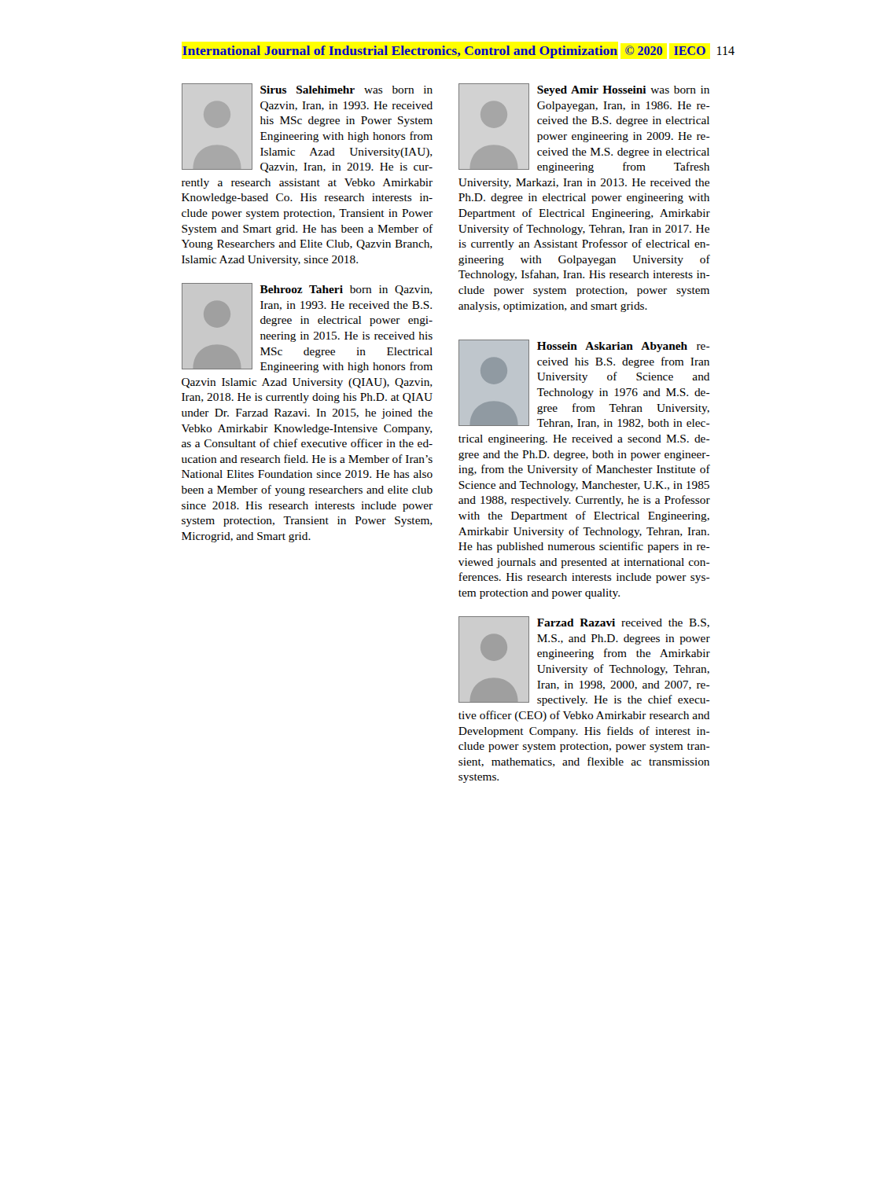International Journal of Industrial Electronics, Control and Optimization © 2020 IECO 114
Sirus Salehimehr was born in Qazvin, Iran, in 1993. He received his MSc degree in Power System Engineering with high honors from Islamic Azad University(IAU), Qazvin, Iran, in 2019. He is currently a research assistant at Vebko Amirkabir Knowledge-based Co. His research interests include power system protection, Transient in Power System and Smart grid. He has been a Member of Young Researchers and Elite Club, Qazvin Branch, Islamic Azad University, since 2018.
Behrooz Taheri born in Qazvin, Iran, in 1993. He received the B.S. degree in electrical power engineering in 2015. He is received his MSc degree in Electrical Engineering with high honors from Qazvin Islamic Azad University (QIAU), Qazvin, Iran, 2018. He is currently doing his Ph.D. at QIAU under Dr. Farzad Razavi. In 2015, he joined the Vebko Amirkabir Knowledge-Intensive Company, as a Consultant of chief executive officer in the education and research field. He is a Member of Iran’s National Elites Foundation since 2019. He has also been a Member of young researchers and elite club since 2018. His research interests include power system protection, Transient in Power System, Microgrid, and Smart grid.
Seyed Amir Hosseini was born in Golpayegan, Iran, in 1986. He received the B.S. degree in electrical power engineering in 2009. He received the M.S. degree in electrical engineering from Tafresh University, Markazi, Iran in 2013. He received the Ph.D. degree in electrical power engineering with Department of Electrical Engineering, Amirkabir University of Technology, Tehran, Iran in 2017. He is currently an Assistant Professor of electrical engineering with Golpayegan University of Technology, Isfahan, Iran. His research interests include power system protection, power system analysis, optimization, and smart grids.
Hossein Askarian Abyaneh received his B.S. degree from Iran University of Science and Technology in 1976 and M.S. degree from Tehran University, Tehran, Iran, in 1982, both in electrical engineering. He received a second M.S. degree and the Ph.D. degree, both in power engineering, from the University of Manchester Institute of Science and Technology, Manchester, U.K., in 1985 and 1988, respectively. Currently, he is a Professor with the Department of Electrical Engineering, Amirkabir University of Technology, Tehran, Iran. He has published numerous scientific papers in reviewed journals and presented at international conferences. His research interests include power system protection and power quality.
Farzad Razavi received the B.S, M.S., and Ph.D. degrees in power engineering from the Amirkabir University of Technology, Tehran, Iran, in 1998, 2000, and 2007, respectively. He is the chief executive officer (CEO) of Vebko Amirkabir research and Development Company. His fields of interest include power system protection, power system transient, mathematics, and flexible ac transmission systems.